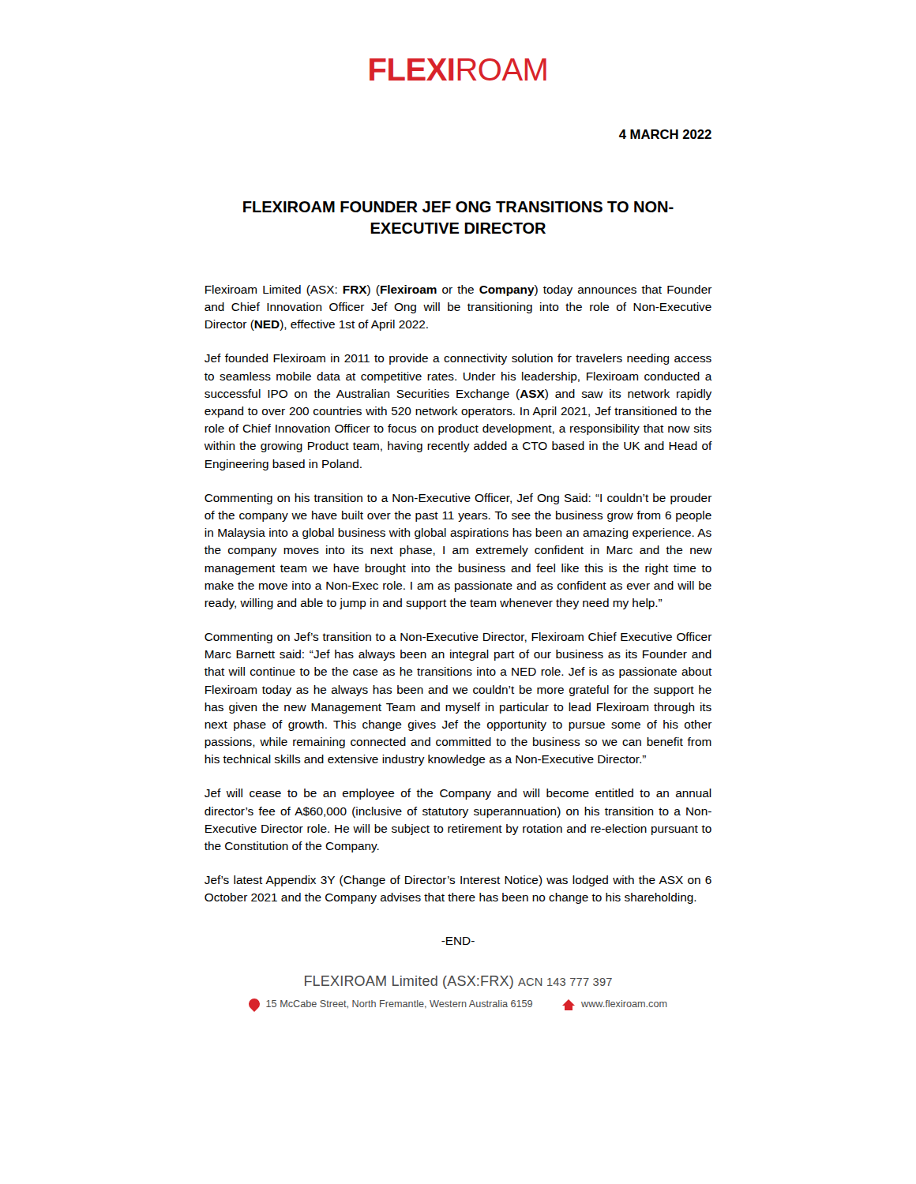FLEXIROAM
4 MARCH 2022
FLEXIROAM FOUNDER JEF ONG TRANSITIONS TO NON-EXECUTIVE DIRECTOR
Flexiroam Limited (ASX: FRX) (Flexiroam or the Company) today announces that Founder and Chief Innovation Officer Jef Ong will be transitioning into the role of Non-Executive Director (NED), effective 1st of April 2022.
Jef founded Flexiroam in 2011 to provide a connectivity solution for travelers needing access to seamless mobile data at competitive rates. Under his leadership, Flexiroam conducted a successful IPO on the Australian Securities Exchange (ASX) and saw its network rapidly expand to over 200 countries with 520 network operators. In April 2021, Jef transitioned to the role of Chief Innovation Officer to focus on product development, a responsibility that now sits within the growing Product team, having recently added a CTO based in the UK and Head of Engineering based in Poland.
Commenting on his transition to a Non-Executive Officer, Jef Ong Said: “I couldn’t be prouder of the company we have built over the past 11 years. To see the business grow from 6 people in Malaysia into a global business with global aspirations has been an amazing experience. As the company moves into its next phase, I am extremely confident in Marc and the new management team we have brought into the business and feel like this is the right time to make the move into a Non-Exec role. I am as passionate and as confident as ever and will be ready, willing and able to jump in and support the team whenever they need my help.”
Commenting on Jef’s transition to a Non-Executive Director, Flexiroam Chief Executive Officer Marc Barnett said: “Jef has always been an integral part of our business as its Founder and that will continue to be the case as he transitions into a NED role. Jef is as passionate about Flexiroam today as he always has been and we couldn’t be more grateful for the support he has given the new Management Team and myself in particular to lead Flexiroam through its next phase of growth. This change gives Jef the opportunity to pursue some of his other passions, while remaining connected and committed to the business so we can benefit from his technical skills and extensive industry knowledge as a Non-Executive Director.”
Jef will cease to be an employee of the Company and will become entitled to an annual director’s fee of A$60,000 (inclusive of statutory superannuation) on his transition to a Non-Executive Director role. He will be subject to retirement by rotation and re-election pursuant to the Constitution of the Company.
Jef’s latest Appendix 3Y (Change of Director’s Interest Notice) was lodged with the ASX on 6 October 2021 and the Company advises that there has been no change to his shareholding.
-END-
FLEXIROAM Limited (ASX:FRX) ACN 143 777 397
15 McCabe Street, North Fremantle, Western Australia 6159 www.flexiroam.com